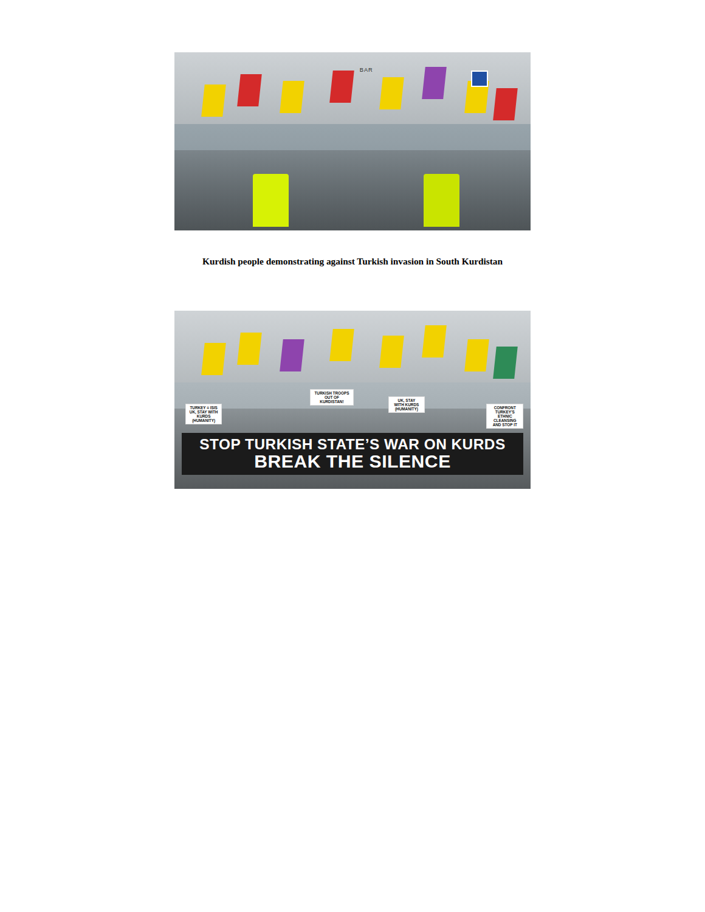BAR
Kurdish people demonstrating against Turkish invasion in South Kurdistan
TURKEY = ISIS
UK, STAY WITH KURDS
(HUMANITY)
TURKISH TROOPS
OUT OF KURDISTAN!
UK, STAY
WITH KURDS
(HUMANITY)
CONFRONT TURKEY'S
ETHNIC CLEANSING
AND STOP IT
Stop Turkish State’s War on Kurds
Break the Silence